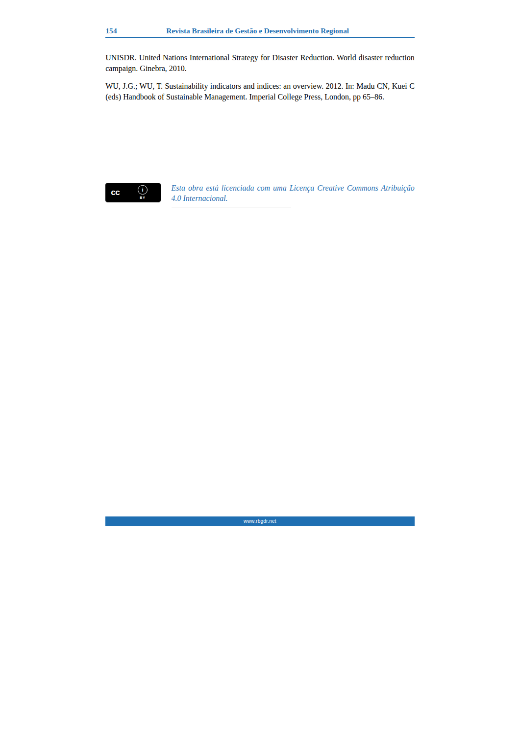154 Revista Brasileira de Gestão e Desenvolvimento Regional
UNISDR. United Nations International Strategy for Disaster Reduction. World disaster reduction campaign. Ginebra, 2010.
WU, J.G.; WU, T. Sustainability indicators and indices: an overview. 2012. In: Madu CN, Kuei C (eds) Handbook of Sustainable Management. Imperial College Press, London, pp 65–86.
cc
i
BY
Esta obra está licenciada com uma Licença Creative Commons Atribuição 4.0 Internacional.
www.rbgdr.net